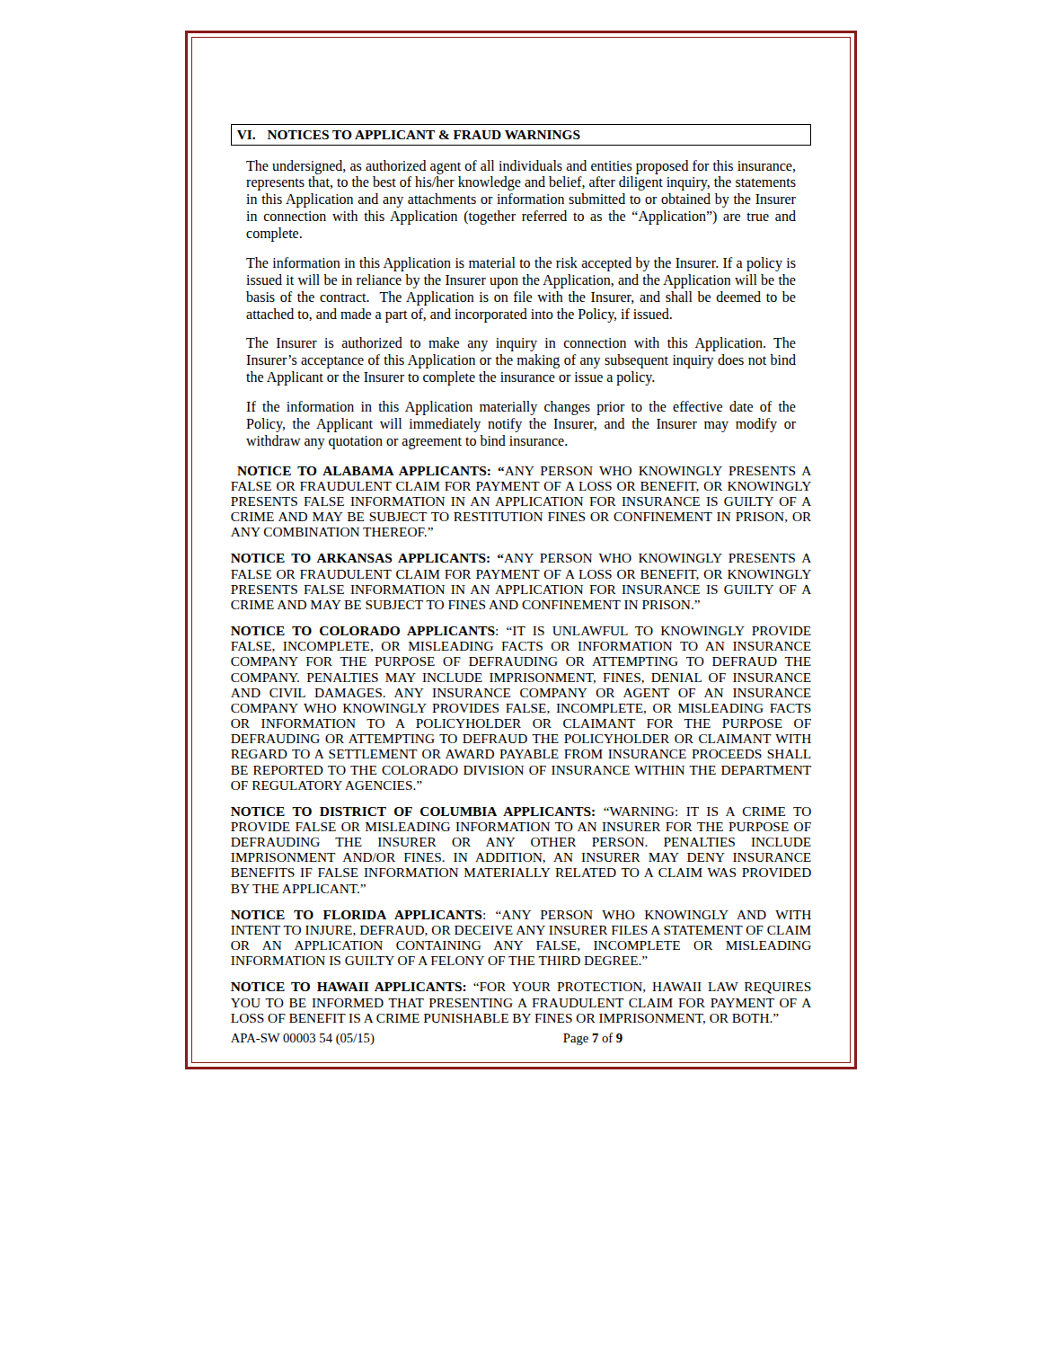VI. NOTICES TO APPLICANT & FRAUD WARNINGS
The undersigned, as authorized agent of all individuals and entities proposed for this insurance, represents that, to the best of his/her knowledge and belief, after diligent inquiry, the statements in this Application and any attachments or information submitted to or obtained by the Insurer in connection with this Application (together referred to as the “Application”) are true and complete.
The information in this Application is material to the risk accepted by the Insurer. If a policy is issued it will be in reliance by the Insurer upon the Application, and the Application will be the basis of the contract. The Application is on file with the Insurer, and shall be deemed to be attached to, and made a part of, and incorporated into the Policy, if issued.
The Insurer is authorized to make any inquiry in connection with this Application. The Insurer’s acceptance of this Application or the making of any subsequent inquiry does not bind the Applicant or the Insurer to complete the insurance or issue a policy.
If the information in this Application materially changes prior to the effective date of the Policy, the Applicant will immediately notify the Insurer, and the Insurer may modify or withdraw any quotation or agreement to bind insurance.
NOTICE TO ALABAMA APPLICANTS: “ANY PERSON WHO KNOWINGLY PRESENTS A FALSE OR FRAUDULENT CLAIM FOR PAYMENT OF A LOSS OR BENEFIT, OR KNOWINGLY PRESENTS FALSE INFORMATION IN AN APPLICATION FOR INSURANCE IS GUILTY OF A CRIME AND MAY BE SUBJECT TO RESTITUTION FINES OR CONFINEMENT IN PRISON, OR ANY COMBINATION THEREOF.”
NOTICE TO ARKANSAS APPLICANTS: “ANY PERSON WHO KNOWINGLY PRESENTS A FALSE OR FRAUDULENT CLAIM FOR PAYMENT OF A LOSS OR BENEFIT, OR KNOWINGLY PRESENTS FALSE INFORMATION IN AN APPLICATION FOR INSURANCE IS GUILTY OF A CRIME AND MAY BE SUBJECT TO FINES AND CONFINEMENT IN PRISON.”
NOTICE TO COLORADO APPLICANTS: “IT IS UNLAWFUL TO KNOWINGLY PROVIDE FALSE, INCOMPLETE, OR MISLEADING FACTS OR INFORMATION TO AN INSURANCE COMPANY FOR THE PURPOSE OF DEFRAUDING OR ATTEMPTING TO DEFRAUD THE COMPANY. PENALTIES MAY INCLUDE IMPRISONMENT, FINES, DENIAL OF INSURANCE AND CIVIL DAMAGES. ANY INSURANCE COMPANY OR AGENT OF AN INSURANCE COMPANY WHO KNOWINGLY PROVIDES FALSE, INCOMPLETE, OR MISLEADING FACTS OR INFORMATION TO A POLICYHOLDER OR CLAIMANT FOR THE PURPOSE OF DEFRAUDING OR ATTEMPTING TO DEFRAUD THE POLICYHOLDER OR CLAIMANT WITH REGARD TO A SETTLEMENT OR AWARD PAYABLE FROM INSURANCE PROCEEDS SHALL BE REPORTED TO THE COLORADO DIVISION OF INSURANCE WITHIN THE DEPARTMENT OF REGULATORY AGENCIES.”
NOTICE TO DISTRICT OF COLUMBIA APPLICANTS: “WARNING: IT IS A CRIME TO PROVIDE FALSE OR MISLEADING INFORMATION TO AN INSURER FOR THE PURPOSE OF DEFRAUDING THE INSURER OR ANY OTHER PERSON. PENALTIES INCLUDE IMPRISONMENT AND/OR FINES. IN ADDITION, AN INSURER MAY DENY INSURANCE BENEFITS IF FALSE INFORMATION MATERIALLY RELATED TO A CLAIM WAS PROVIDED BY THE APPLICANT.”
NOTICE TO FLORIDA APPLICANTS: “ANY PERSON WHO KNOWINGLY AND WITH INTENT TO INJURE, DEFRAUD, OR DECEIVE ANY INSURER FILES A STATEMENT OF CLAIM OR AN APPLICATION CONTAINING ANY FALSE, INCOMPLETE OR MISLEADING INFORMATION IS GUILTY OF A FELONY OF THE THIRD DEGREE.”
NOTICE TO HAWAII APPLICANTS: “FOR YOUR PROTECTION, HAWAII LAW REQUIRES YOU TO BE INFORMED THAT PRESENTING A FRAUDULENT CLAIM FOR PAYMENT OF A LOSS OF BENEFIT IS A CRIME PUNISHABLE BY FINES OR IMPRISONMENT, OR BOTH.”
APA-SW 00003 54 (05/15)
Page 7 of 9